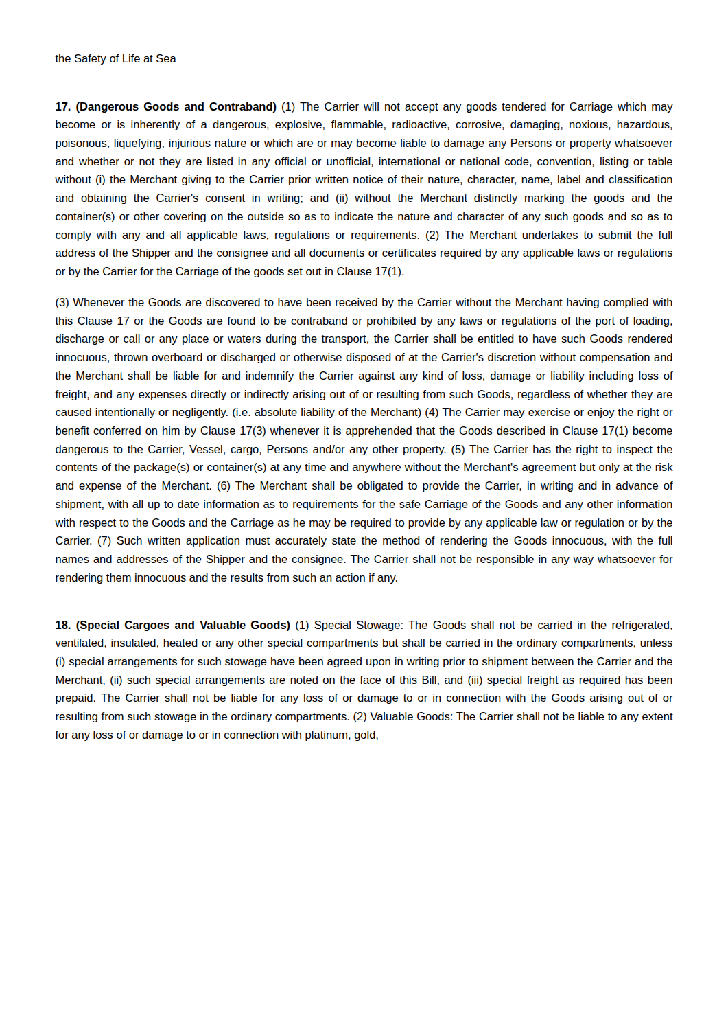the Safety of Life at Sea
17. (Dangerous Goods and Contraband) (1) The Carrier will not accept any goods tendered for Carriage which may become or is inherently of a dangerous, explosive, flammable, radioactive, corrosive, damaging, noxious, hazardous, poisonous, liquefying, injurious nature or which are or may become liable to damage any Persons or property whatsoever and whether or not they are listed in any official or unofficial, international or national code, convention, listing or table without (i) the Merchant giving to the Carrier prior written notice of their nature, character, name, label and classification and obtaining the Carrier's consent in writing; and (ii) without the Merchant distinctly marking the goods and the container(s) or other covering on the outside so as to indicate the nature and character of any such goods and so as to comply with any and all applicable laws, regulations or requirements. (2) The Merchant undertakes to submit the full address of the Shipper and the consignee and all documents or certificates required by any applicable laws or regulations or by the Carrier for the Carriage of the goods set out in Clause 17(1).
(3) Whenever the Goods are discovered to have been received by the Carrier without the Merchant having complied with this Clause 17 or the Goods are found to be contraband or prohibited by any laws or regulations of the port of loading, discharge or call or any place or waters during the transport, the Carrier shall be entitled to have such Goods rendered innocuous, thrown overboard or discharged or otherwise disposed of at the Carrier's discretion without compensation and the Merchant shall be liable for and indemnify the Carrier against any kind of loss, damage or liability including loss of freight, and any expenses directly or indirectly arising out of or resulting from such Goods, regardless of whether they are caused intentionally or negligently. (i.e. absolute liability of the Merchant) (4) The Carrier may exercise or enjoy the right or benefit conferred on him by Clause 17(3) whenever it is apprehended that the Goods described in Clause 17(1) become dangerous to the Carrier, Vessel, cargo, Persons and/or any other property. (5) The Carrier has the right to inspect the contents of the package(s) or container(s) at any time and anywhere without the Merchant's agreement but only at the risk and expense of the Merchant. (6) The Merchant shall be obligated to provide the Carrier, in writing and in advance of shipment, with all up to date information as to requirements for the safe Carriage of the Goods and any other information with respect to the Goods and the Carriage as he may be required to provide by any applicable law or regulation or by the Carrier. (7) Such written application must accurately state the method of rendering the Goods innocuous, with the full names and addresses of the Shipper and the consignee. The Carrier shall not be responsible in any way whatsoever for rendering them innocuous and the results from such an action if any.
18. (Special Cargoes and Valuable Goods) (1) Special Stowage: The Goods shall not be carried in the refrigerated, ventilated, insulated, heated or any other special compartments but shall be carried in the ordinary compartments, unless (i) special arrangements for such stowage have been agreed upon in writing prior to shipment between the Carrier and the Merchant, (ii) such special arrangements are noted on the face of this Bill, and (iii) special freight as required has been prepaid. The Carrier shall not be liable for any loss of or damage to or in connection with the Goods arising out of or resulting from such stowage in the ordinary compartments. (2) Valuable Goods: The Carrier shall not be liable to any extent for any loss of or damage to or in connection with platinum, gold,